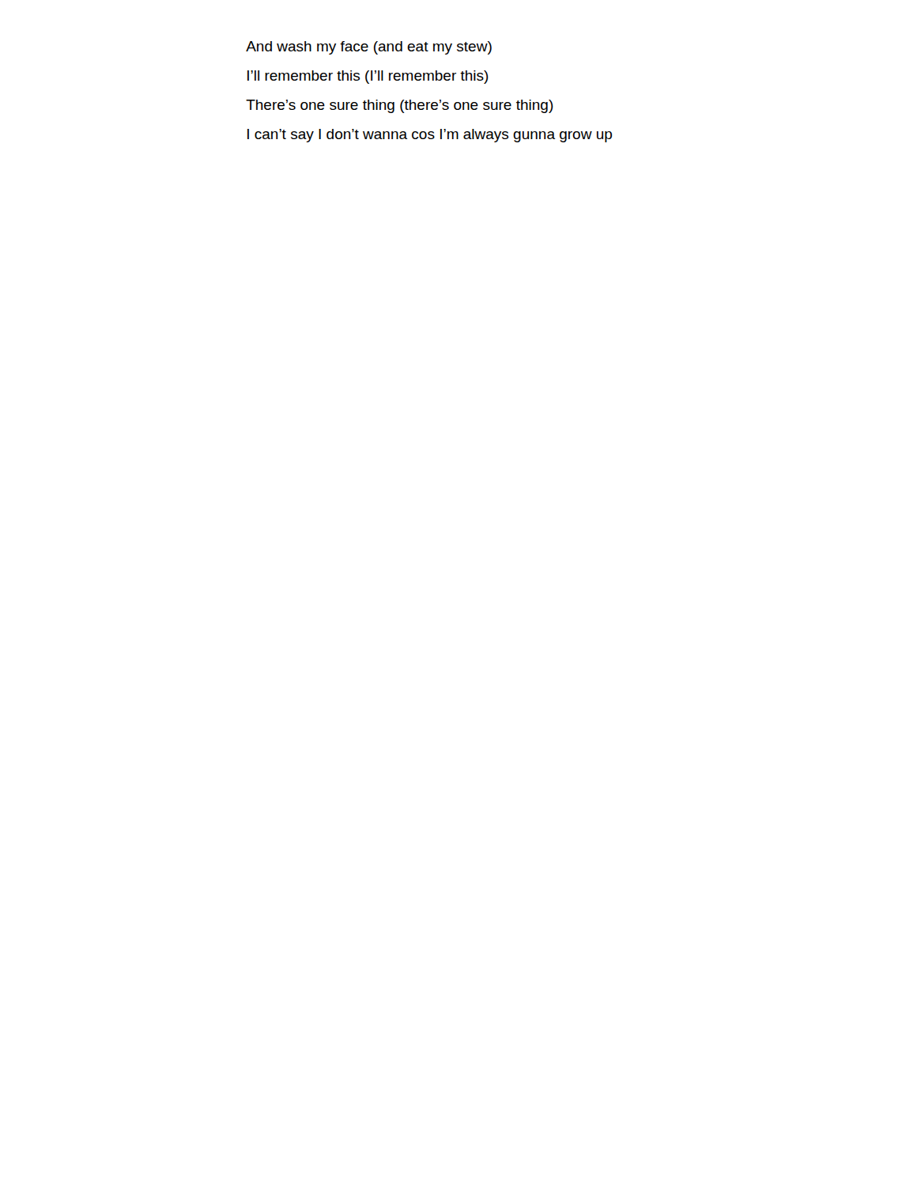And wash my face (and eat my stew)
I’ll remember this (I’ll remember this)
There’s one sure thing (there’s one sure thing)
I can’t say I don’t wanna cos I’m always gunna grow up